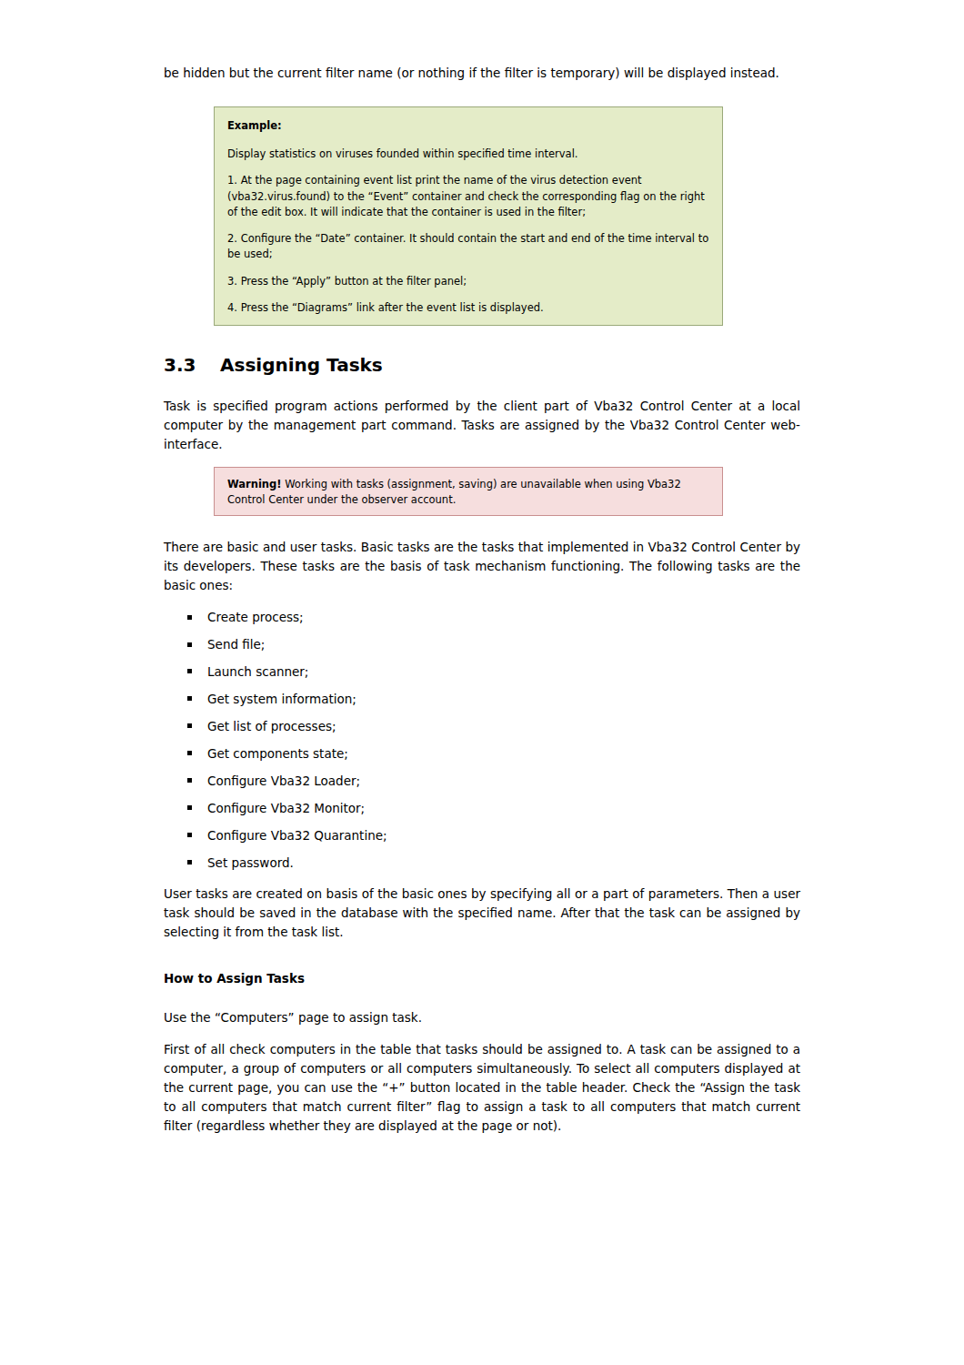be hidden but the current filter name (or nothing if the filter is temporary) will be displayed instead.
Example:
Display statistics on viruses founded within specified time interval.
1. At the page containing event list print the name of the virus detection event (vba32.virus.found) to the “Event” container and check the corresponding flag on the right of the edit box. It will indicate that the container is used in the filter;
2. Configure the “Date” container. It should contain the start and end of the time interval to be used;
3. Press the “Apply” button at the filter panel;
4. Press the “Diagrams” link after the event list is displayed.
3.3 Assigning Tasks
Task is specified program actions performed by the client part of Vba32 Control Center at a local computer by the management part command. Tasks are assigned by the Vba32 Control Center web-interface.
Warning! Working with tasks (assignment, saving) are unavailable when using Vba32 Control Center under the observer account.
There are basic and user tasks. Basic tasks are the tasks that implemented in Vba32 Control Center by its developers. These tasks are the basis of task mechanism functioning. The following tasks are the basic ones:
Create process;
Send file;
Launch scanner;
Get system information;
Get list of processes;
Get components state;
Configure Vba32 Loader;
Configure Vba32 Monitor;
Configure Vba32 Quarantine;
Set password.
User tasks are created on basis of the basic ones by specifying all or a part of parameters. Then a user task should be saved in the database with the specified name. After that the task can be assigned by selecting it from the task list.
How to Assign Tasks
Use the “Computers” page to assign task.
First of all check computers in the table that tasks should be assigned to. A task can be assigned to a computer, a group of computers or all computers simultaneously. To select all computers displayed at the current page, you can use the “+” button located in the table header. Check the “Assign the task to all computers that match current filter” flag to assign a task to all computers that match current filter (regardless whether they are displayed at the page or not).